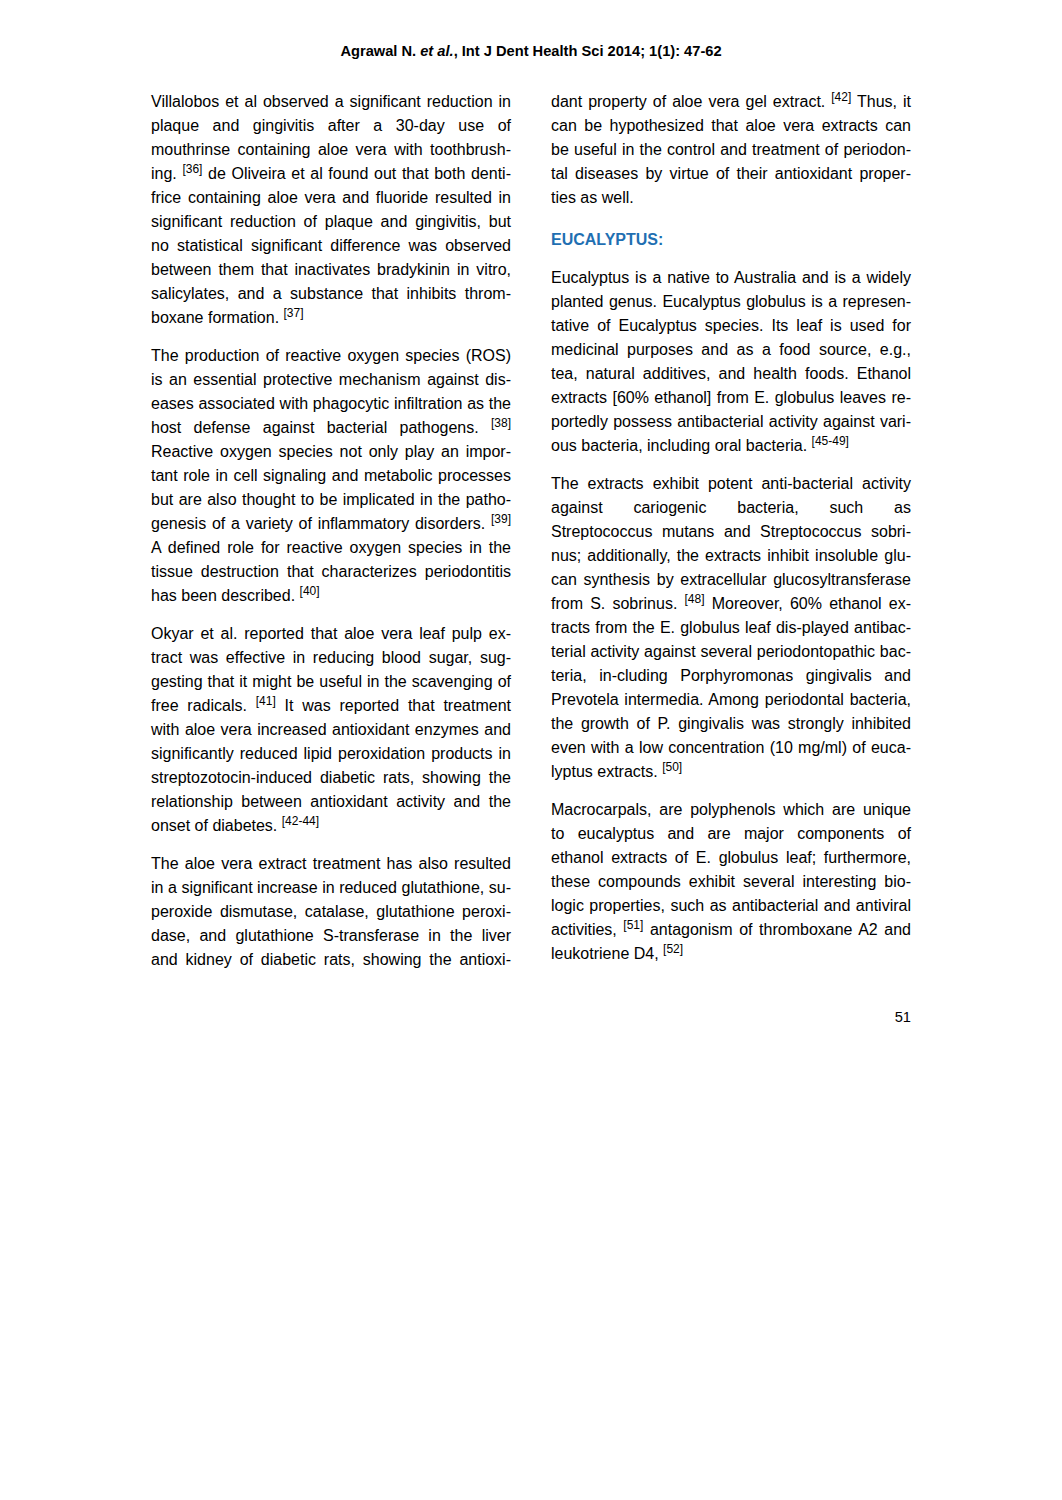Agrawal N. et al., Int J Dent Health Sci 2014; 1(1): 47-62
Villalobos et al observed a significant reduction in plaque and gingivitis after a 30-day use of mouthrinse containing aloe vera with toothbrushing. [36] de Oliveira et al found out that both dentifrice containing aloe vera and fluoride resulted in significant reduction of plaque and gingivitis, but no statistical significant difference was observed between them that inactivates bradykinin in vitro, salicylates, and a substance that inhibits thromboxane formation. [37]
The production of reactive oxygen species (ROS) is an essential protective mechanism against diseases associated with phagocytic infiltration as the host defense against bacterial pathogens. [38] Reactive oxygen species not only play an important role in cell signaling and metabolic processes but are also thought to be implicated in the pathogenesis of a variety of inflammatory disorders. [39] A defined role for reactive oxygen species in the tissue destruction that characterizes periodontitis has been described. [40]
Okyar et al. reported that aloe vera leaf pulp extract was effective in reducing blood sugar, suggesting that it might be useful in the scavenging of free radicals. [41] It was reported that treatment with aloe vera increased antioxidant enzymes and significantly reduced lipid peroxidation products in streptozotocin-induced diabetic rats, showing the relationship between antioxidant activity and the onset of diabetes. [42-44]
The aloe vera extract treatment has also resulted in a significant increase in reduced glutathione, superoxide dismutase, catalase, glutathione peroxidase, and glutathione S-transferase in the liver and kidney of diabetic rats, showing the antioxidant property of aloe vera gel extract. [42] Thus, it can be hypothesized that aloe vera extracts can be useful in the control and treatment of periodontal diseases by virtue of their antioxidant properties as well.
EUCALYPTUS:
Eucalyptus is a native to Australia and is a widely planted genus. Eucalyptus globulus is a representative of Eucalyptus species. Its leaf is used for medicinal purposes and as a food source, e.g., tea, natural additives, and health foods. Ethanol extracts [60% ethanol] from E. globulus leaves reportedly possess antibacterial activity against various bacteria, including oral bacteria. [45-49]
The extracts exhibit potent anti-bacterial activity against cariogenic bacteria, such as Streptococcus mutans and Streptococcus sobrinus; additionally, the extracts inhibit insoluble glucan synthesis by extracellular glucosyltransferase from S. sobrinus. [48] Moreover, 60% ethanol extracts from the E. globulus leaf dis-played antibacterial activity against several periodontopathic bacteria, in-cluding Porphyromonas gingivalis and Prevotela intermedia. Among periodontal bacteria, the growth of P. gingivalis was strongly inhibited even with a low concentration (10 mg/ml) of eucalyptus extracts. [50]
Macrocarpals, are polyphenols which are unique to eucalyptus and are major components of ethanol extracts of E. globulus leaf; furthermore, these compounds exhibit several interesting biologic properties, such as antibacterial and antiviral activities, [51] antagonism of thromboxane A2 and leukotriene D4, [52]
51